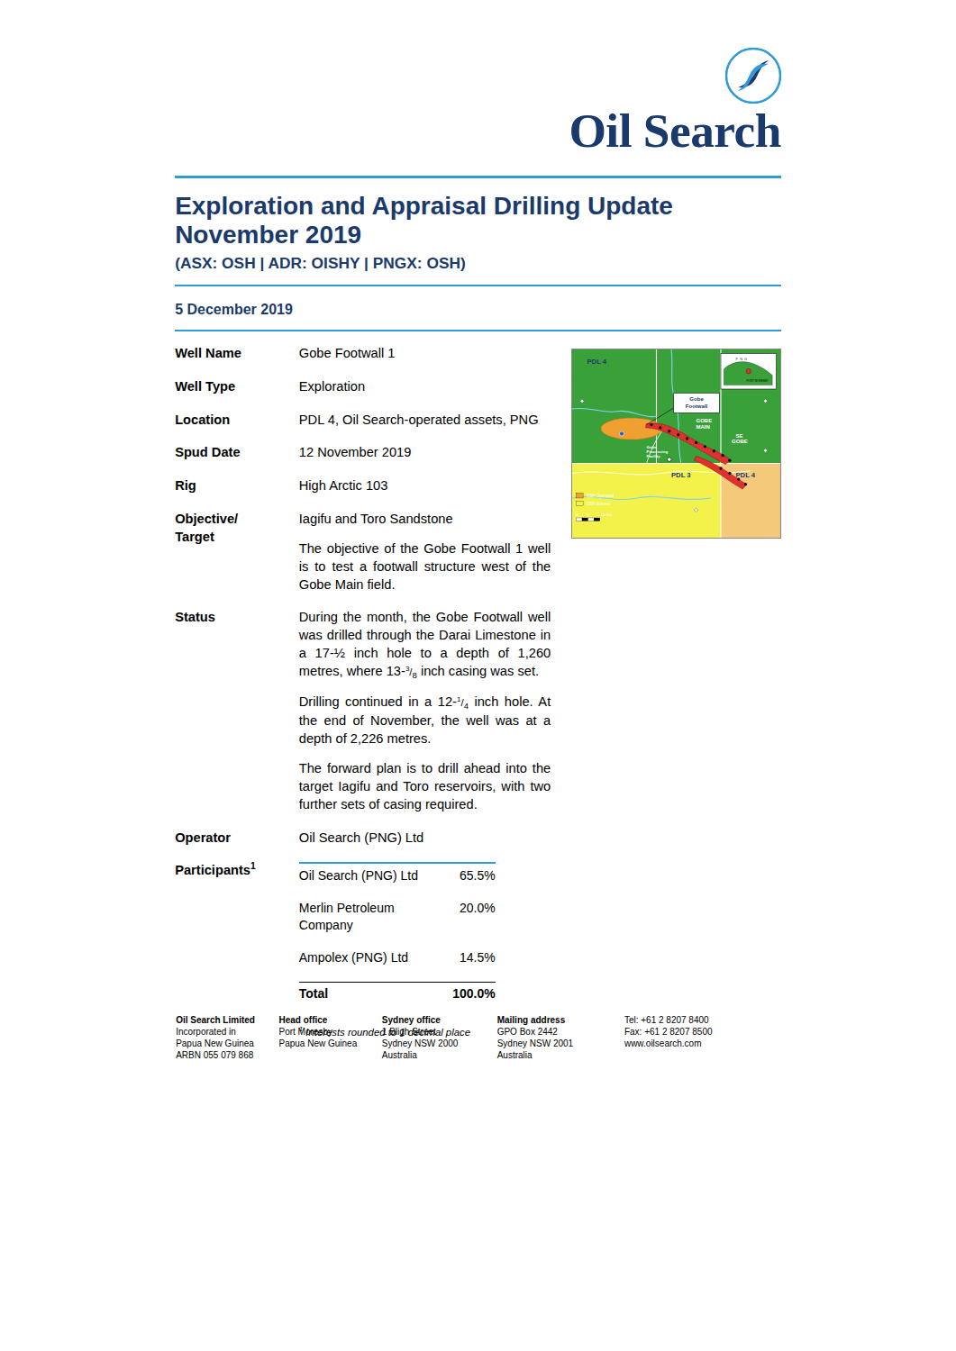Oil Search
Exploration and Appraisal Drilling Update
November 2019
(ASX: OSH | ADR: OISHY | PNGX: OSH)
5 December 2019
| Well Name | Gobe Footwall 1 |
| Well Type | Exploration |
| Location | PDL 4, Oil Search-operated assets, PNG |
| Spud Date | 12 November 2019 |
| Rig | High Arctic 103 |
| Objective/ Target | Iagifu and Toro Sandstone The objective of the Gobe Footwall 1 well is to test a footwall structure west of the Gobe Main field. |
| Status | During the month, the Gobe Footwall well was drilled through the Darai Limestone in a 17-½ inch hole to a depth of 1,260 metres, where 13- 3 / 8 inch casing was set. Drilling continued in a 12- 1 / 4 inch hole. At the end of November, the well was at a depth of 2,226 metres. The forward plan is to drill ahead into the target Iagifu and Toro reservoirs, with two further sets of casing required. |
| Operator | Oil Search (PNG) Ltd |
| Participants 1 | / Oil Search (PNG) Ltd / 65.5% / / Merlin Petroleum Company / 20.0% / / Ampolex (PNG) Ltd / 14.5% / / Total / 100.0% / 1 Interests rounded to 1 decimal place |
Gobe Footwall PDL 4 GOBE MAIN SE GOBE Gobe Processing Facility PDL 3 PDL 4 OSH Operated OSH Interest 0 5 10 Km P N G PORT MORESBY
| Oil Search Limited Incorporated in Papua New Guinea ARBN 055 079 868 | Head office Port Moresby Papua New Guinea | Sydney office 1 Bligh Street Sydney NSW 2000 Australia | Mailing address GPO Box 2442 Sydney NSW 2001 Australia | Tel: +61 2 8207 8400 Fax: +61 2 8207 8500 www.oilsearch.com |